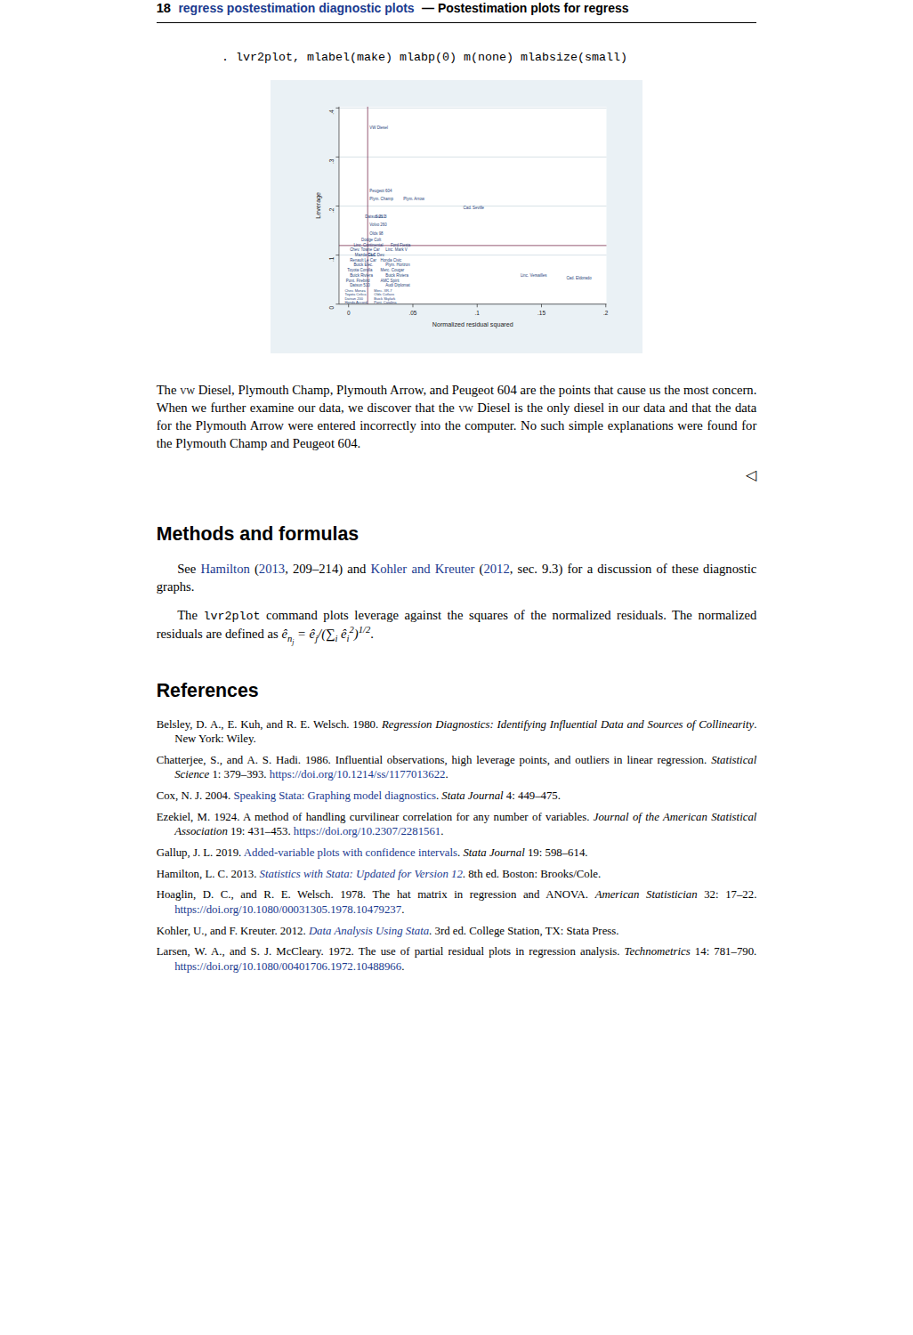18 regress postestimation diagnostic plots — Postestimation plots for regress
. lvr2plot, mlabel(make) mlabp(0) m(none) mlabsize(small)
0 .1 .2 .3 .4 Leverage 0 .05 .1 .15 .2 Normalized residual squared VW Diesel Peugeot 604 Plym. Champ Plym. Arrow Cad. Seville Datsun 210 Sub. 3 Volvo 260 Olds 98 Dodge Colt Linc. Continental Ford Fiesta Chev. Towne Car Linc. Mark V Mazda GLC Cad. Dev. Renault Le Car Honda Civic Buick Elec. Plym. Horizon Toyota Corolla Merc. Cougar Buick Riviera Buick Riviera Pont. Firebird AMC Spirit Datsun 510 Audi Diplomat Linc. Versailles Cad. Eldorado Chev. Monza Merc. XR-7 Toyota Celica Olds Cutlass Datsun 200 Buick Skylark Honda Accord Pont. Catalina
The vw Diesel, Plymouth Champ, Plymouth Arrow, and Peugeot 604 are the points that cause us the most concern. When we further examine our data, we discover that the vw Diesel is the only diesel in our data and that the data for the Plymouth Arrow were entered incorrectly into the computer. No such simple explanations were found for the Plymouth Champ and Peugeot 604.
◁
Methods and formulas
See Hamilton (2013, 209–214) and Kohler and Kreuter (2012, sec. 9.3) for a discussion of these diagnostic graphs.
The lvr2plot command plots leverage against the squares of the normalized residuals. The normalized residuals are defined as ênj = êj/(∑i êi2)1/2.
References
Belsley, D. A., E. Kuh, and R. E. Welsch. 1980. Regression Diagnostics: Identifying Influential Data and Sources of Collinearity. New York: Wiley.
Chatterjee, S., and A. S. Hadi. 1986. Influential observations, high leverage points, and outliers in linear regression. Statistical Science 1: 379–393. https://doi.org/10.1214/ss/1177013622.
Cox, N. J. 2004. Speaking Stata: Graphing model diagnostics. Stata Journal 4: 449–475.
Ezekiel, M. 1924. A method of handling curvilinear correlation for any number of variables. Journal of the American Statistical Association 19: 431–453. https://doi.org/10.2307/2281561.
Gallup, J. L. 2019. Added-variable plots with confidence intervals. Stata Journal 19: 598–614.
Hamilton, L. C. 2013. Statistics with Stata: Updated for Version 12. 8th ed. Boston: Brooks/Cole.
Hoaglin, D. C., and R. E. Welsch. 1978. The hat matrix in regression and ANOVA. American Statistician 32: 17–22. https://doi.org/10.1080/00031305.1978.10479237.
Kohler, U., and F. Kreuter. 2012. Data Analysis Using Stata. 3rd ed. College Station, TX: Stata Press.
Larsen, W. A., and S. J. McCleary. 1972. The use of partial residual plots in regression analysis. Technometrics 14: 781–790. https://doi.org/10.1080/00401706.1972.10488966.